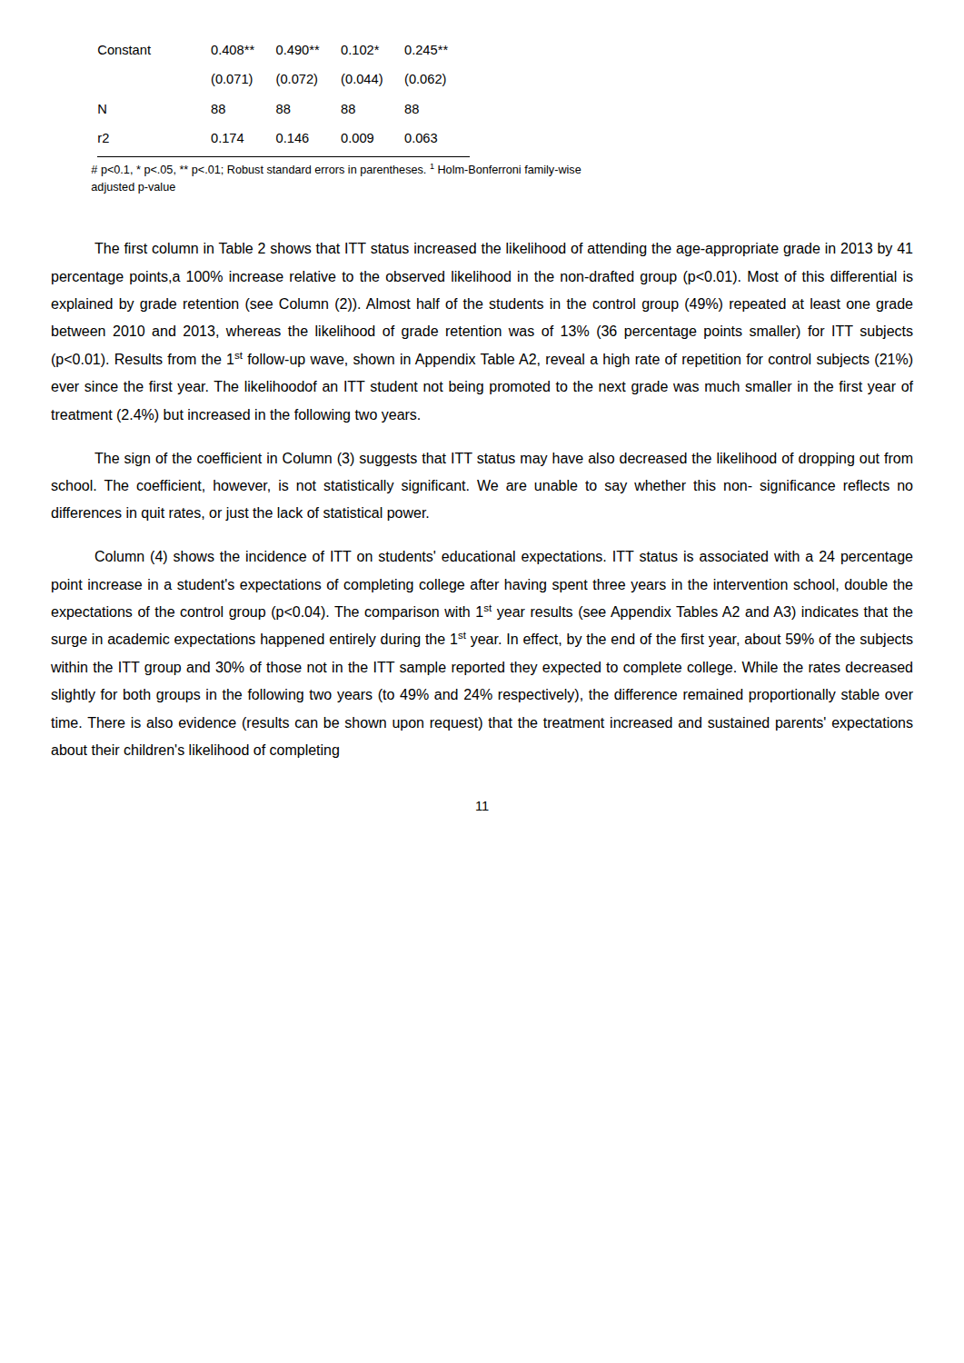| Constant | 0.408** | 0.490** | 0.102* | 0.245** |
| | (0.071) | (0.072) | (0.044) | (0.062) |
| N | 88 | 88 | 88 | 88 |
| r2 | 0.174 | 0.146 | 0.009 | 0.063 |
# p<0.1, * p<.05, ** p<.01; Robust standard errors in parentheses. 1 Holm-Bonferroni family-wise adjusted p-value
The first column in Table 2 shows that ITT status increased the likelihood of attending the age-appropriate grade in 2013 by 41 percentage points,a 100% increase relative to the observed likelihood in the non-drafted group (p<0.01). Most of this differential is explained by grade retention (see Column (2)). Almost half of the students in the control group (49%) repeated at least one grade between 2010 and 2013, whereas the likelihood of grade retention was of 13% (36 percentage points smaller) for ITT subjects (p<0.01). Results from the 1st follow-up wave, shown in Appendix Table A2, reveal a high rate of repetition for control subjects (21%) ever since the first year. The likelihoodof an ITT student not being promoted to the next grade was much smaller in the first year of treatment (2.4%) but increased in the following two years.
The sign of the coefficient in Column (3) suggests that ITT status may have also decreased the likelihood of dropping out from school. The coefficient, however, is not statistically significant. We are unable to say whether this non- significance reflects no differences in quit rates, or just the lack of statistical power.
Column (4) shows the incidence of ITT on students' educational expectations. ITT status is associated with a 24 percentage point increase in a student's expectations of completing college after having spent three years in the intervention school, double the expectations of the control group (p<0.04). The comparison with 1st year results (see Appendix Tables A2 and A3) indicates that the surge in academic expectations happened entirely during the 1st year. In effect, by the end of the first year, about 59% of the subjects within the ITT group and 30% of those not in the ITT sample reported they expected to complete college. While the rates decreased slightly for both groups in the following two years (to 49% and 24% respectively), the difference remained proportionally stable over time. There is also evidence (results can be shown upon request) that the treatment increased and sustained parents' expectations about their children's likelihood of completing
11